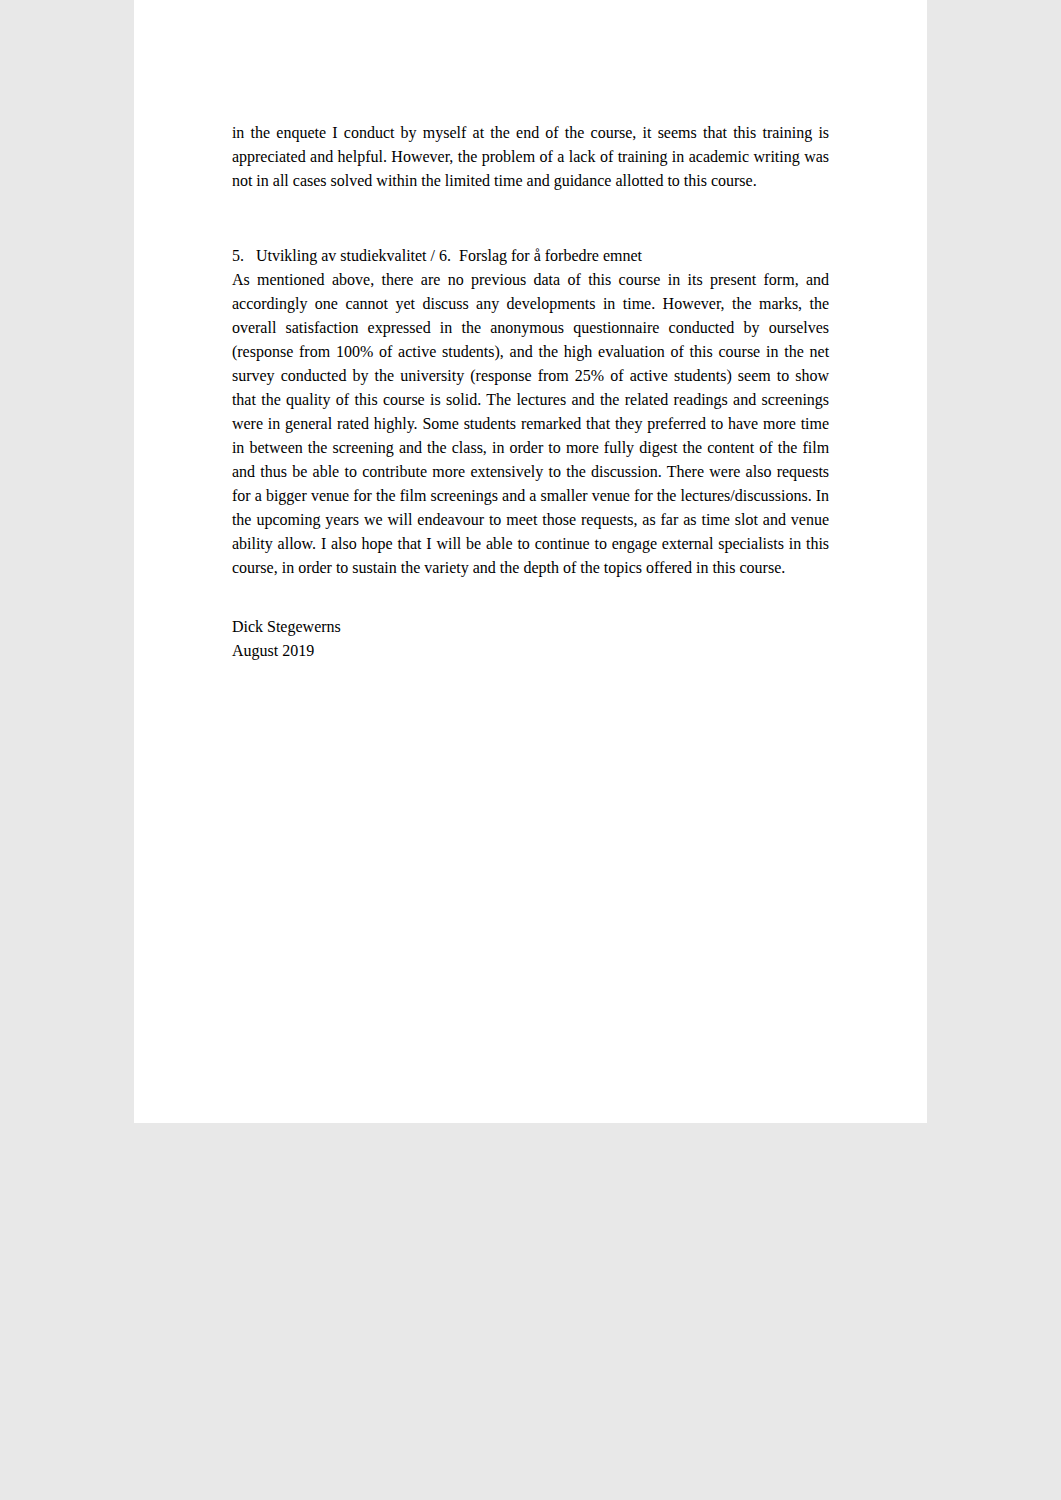in the enquete I conduct by myself at the end of the course, it seems that this training is appreciated and helpful. However, the problem of a lack of training in academic writing was not in all cases solved within the limited time and guidance allotted to this course.
5. Utvikling av studiekvalitet / 6. Forslag for å forbedre emnet
As mentioned above, there are no previous data of this course in its present form, and accordingly one cannot yet discuss any developments in time. However, the marks, the overall satisfaction expressed in the anonymous questionnaire conducted by ourselves (response from 100% of active students), and the high evaluation of this course in the net survey conducted by the university (response from 25% of active students) seem to show that the quality of this course is solid. The lectures and the related readings and screenings were in general rated highly. Some students remarked that they preferred to have more time in between the screening and the class, in order to more fully digest the content of the film and thus be able to contribute more extensively to the discussion. There were also requests for a bigger venue for the film screenings and a smaller venue for the lectures/discussions. In the upcoming years we will endeavour to meet those requests, as far as time slot and venue ability allow. I also hope that I will be able to continue to engage external specialists in this course, in order to sustain the variety and the depth of the topics offered in this course.
Dick Stegewerns
August 2019